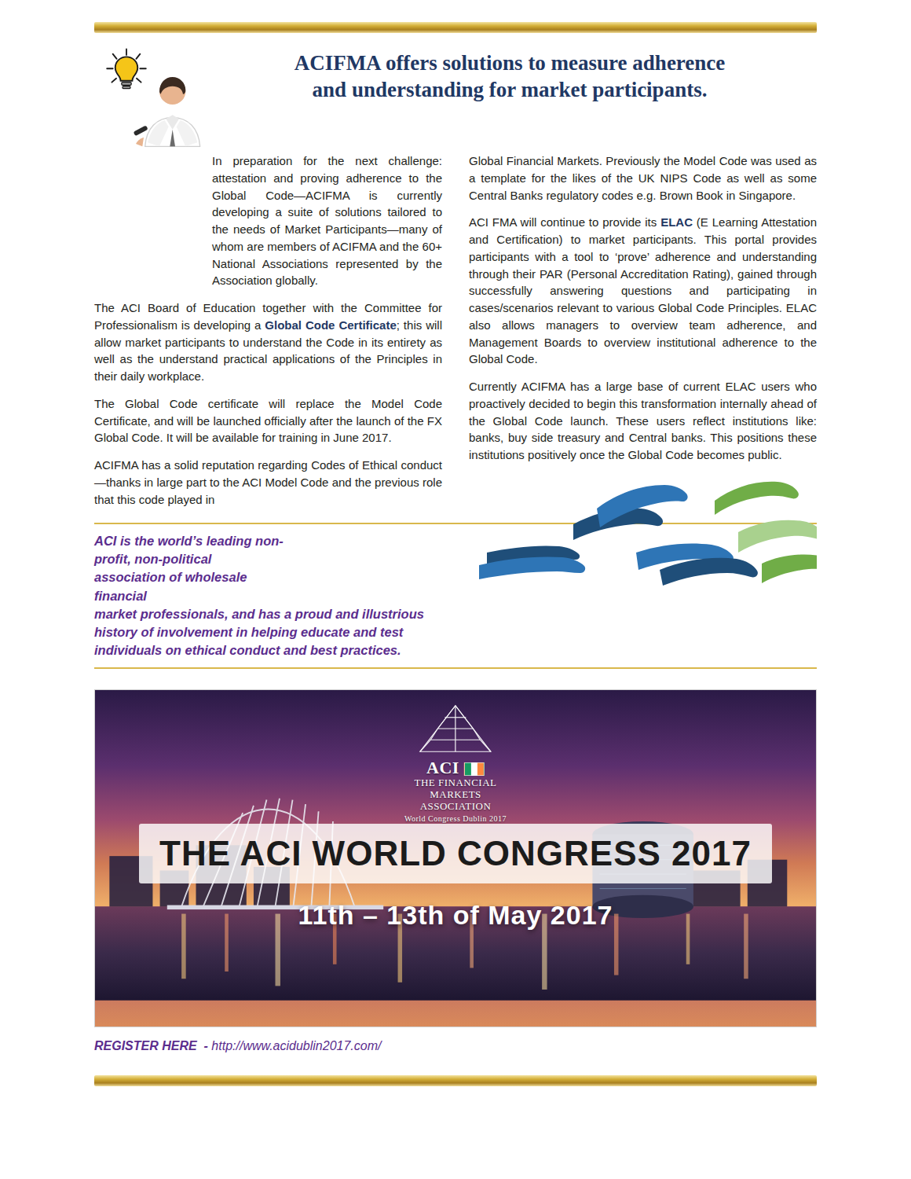ACIFMA offers solutions to measure adherence
and understanding for market participants.
In preparation for the next challenge: attestation and proving adherence to the Global Code—ACIFMA is currently developing a suite of solutions tailored to the needs of Market Participants—many of whom are members of ACIFMA and the 60+ National Associations represented by the Association globally.
The ACI Board of Education together with the Committee for Professionalism is developing a Global Code Certificate; this will allow market participants to understand the Code in its entirety as well as the understand practical applications of the Principles in their daily workplace.
The Global Code certificate will replace the Model Code Certificate, and will be launched officially after the launch of the FX Global Code. It will be available for training in June 2017.
ACIFMA has a solid reputation regarding Codes of Ethical conduct—thanks in large part to the ACI Model Code and the previous role that this code played in
Global Financial Markets. Previously the Model Code was used as a template for the likes of the UK NIPS Code as well as some Central Banks regulatory codes e.g. Brown Book in Singapore.
ACI FMA will continue to provide its ELAC (E Learning Attestation and Certification) to market participants. This portal provides participants with a tool to ‘prove’ adherence and understanding through their PAR (Personal Accreditation Rating), gained through successfully answering questions and participating in cases/scenarios relevant to various Global Code Principles. ELAC also allows managers to overview team adherence, and Management Boards to overview institutional adherence to the Global Code.
Currently ACIFMA has a large base of current ELAC users who proactively decided to begin this transformation internally ahead of the Global Code launch. These users reflect institutions like: banks, buy side treasury and Central banks. This positions these institutions positively once the Global Code becomes public.
ACI is the world’s leading non-profit, non-political association of wholesale financial market professionals, and has a proud and illustrious history of involvement in helping educate and test individuals on ethical conduct and best practices.
ACI THE FINANCIAL
MARKETS
ASSOCIATION
World Congress Dublin 2017
THE ACI WORLD CONGRESS 2017
11th – 13th of May 2017
REGISTER HERE - http://www.acidublin2017.com/